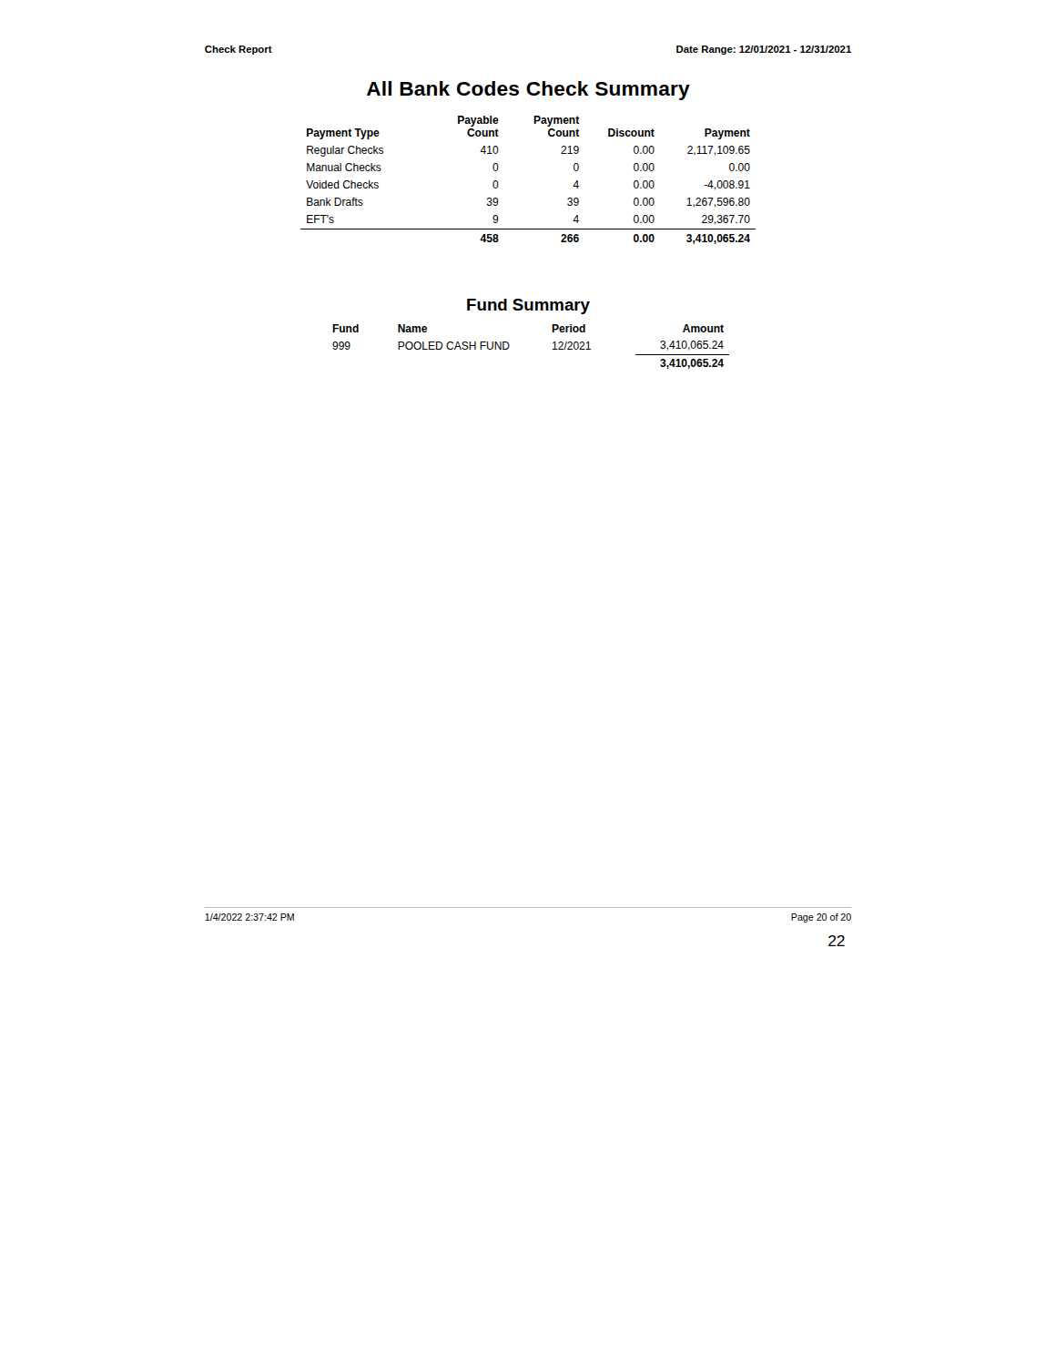Check Report
Date Range: 12/01/2021 - 12/31/2021
All Bank Codes Check Summary
| Payment Type | Payable Count | Payment Count | Discount | Payment |
| --- | --- | --- | --- | --- |
| Regular Checks | 410 | 219 | 0.00 | 2,117,109.65 |
| Manual Checks | 0 | 0 | 0.00 | 0.00 |
| Voided Checks | 0 | 4 | 0.00 | -4,008.91 |
| Bank Drafts | 39 | 39 | 0.00 | 1,267,596.80 |
| EFT's | 9 | 4 | 0.00 | 29,367.70 |
| | 458 | 266 | 0.00 | 3,410,065.24 |
Fund Summary
| Fund | Name | Period | Amount |
| --- | --- | --- | --- |
| 999 | POOLED CASH FUND | 12/2021 | 3,410,065.24 |
| | | | 3,410,065.24 |
1/4/2022 2:37:42 PM
Page 20 of 20
22